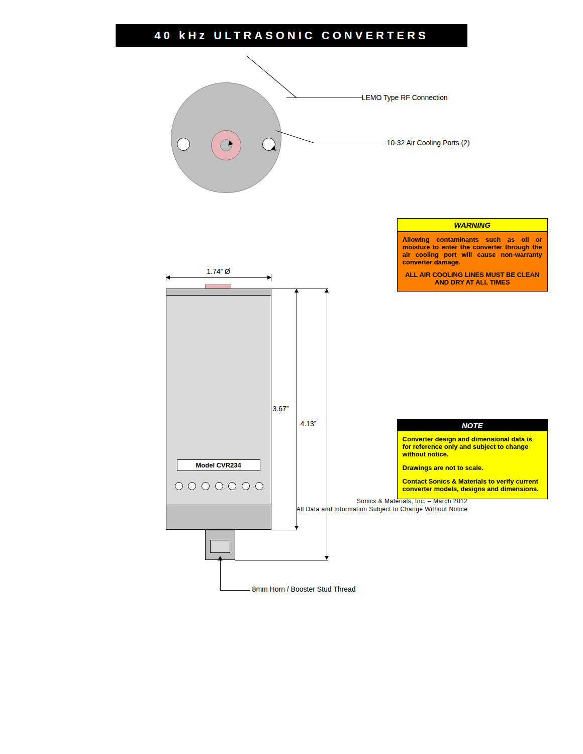40 kHz ULTRASONIC CONVERTERS
LEMO Type RF Connection
10-32 Air Cooling Ports (2)
WARNING
Allowing contaminants such as oil or moisture to enter the converter through the air cooling port will cause non-warranty converter damage.
ALL AIR COOLING LINES MUST BE CLEAN AND DRY AT ALL TIMES
NOTE
Converter design and dimensional data is for reference only and subject to change without notice.
Drawings are not to scale.
Contact Sonics & Materials to verify current converter models, designs and dimensions.
1.74” Ø
Model CVR234
3.67”
4.13”
8mm Horn / Booster Stud Thread
Sonics & Materials, Inc. – March 2012
All Data and Information Subject to Change Without Notice